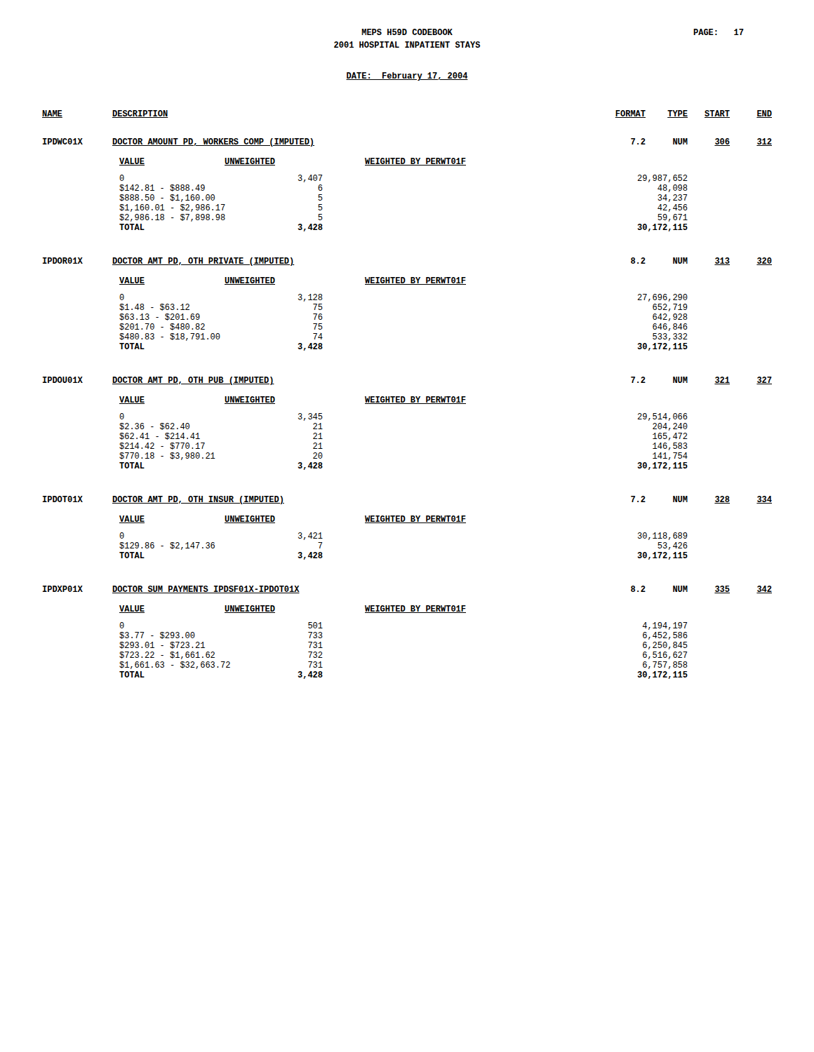MEPS H59D CODEBOOK
PAGE: 17
2001 HOSPITAL INPATIENT STAYS
DATE: February 17, 2004
NAME
DESCRIPTION
FORMAT
TYPE
START
END
IPDWC01X
DOCTOR AMOUNT PD, WORKERS COMP (IMPUTED)
7.2
NUM
306
312
VALUE
UNWEIGHTED
WEIGHTED BY PERWT01F
0
3,407
29,987,652
$142.81 - $888.49
6
48,098
$888.50 - $1,160.00
5
34,237
$1,160.01 - $2,986.17
5
42,456
$2,986.18 - $7,898.98
5
59,671
TOTAL
3,428
30,172,115
IPDOR01X
DOCTOR AMT PD, OTH PRIVATE (IMPUTED)
8.2
NUM
313
320
VALUE
UNWEIGHTED
WEIGHTED BY PERWT01F
0
3,128
27,696,290
$1.48 - $63.12
75
652,719
$63.13 - $201.69
76
642,928
$201.70 - $480.82
75
646,846
$480.83 - $18,791.00
74
533,332
TOTAL
3,428
30,172,115
IPDOU01X
DOCTOR AMT PD, OTH PUB (IMPUTED)
7.2
NUM
321
327
VALUE
UNWEIGHTED
WEIGHTED BY PERWT01F
0
3,345
29,514,066
$2.36 - $62.40
21
204,240
$62.41 - $214.41
21
165,472
$214.42 - $770.17
21
146,583
$770.18 - $3,980.21
20
141,754
TOTAL
3,428
30,172,115
IPDOT01X
DOCTOR AMT PD, OTH INSUR (IMPUTED)
7.2
NUM
328
334
VALUE
UNWEIGHTED
WEIGHTED BY PERWT01F
0
3,421
30,118,689
$129.86 - $2,147.36
7
53,426
TOTAL
3,428
30,172,115
IPDXP01X
DOCTOR SUM PAYMENTS IPDSF01X-IPDOT01X
8.2
NUM
335
342
VALUE
UNWEIGHTED
WEIGHTED BY PERWT01F
0
501
4,194,197
$3.77 - $293.00
733
6,452,586
$293.01 - $723.21
731
6,250,845
$723.22 - $1,661.62
732
6,516,627
$1,661.63 - $32,663.72
731
6,757,858
TOTAL
3,428
30,172,115